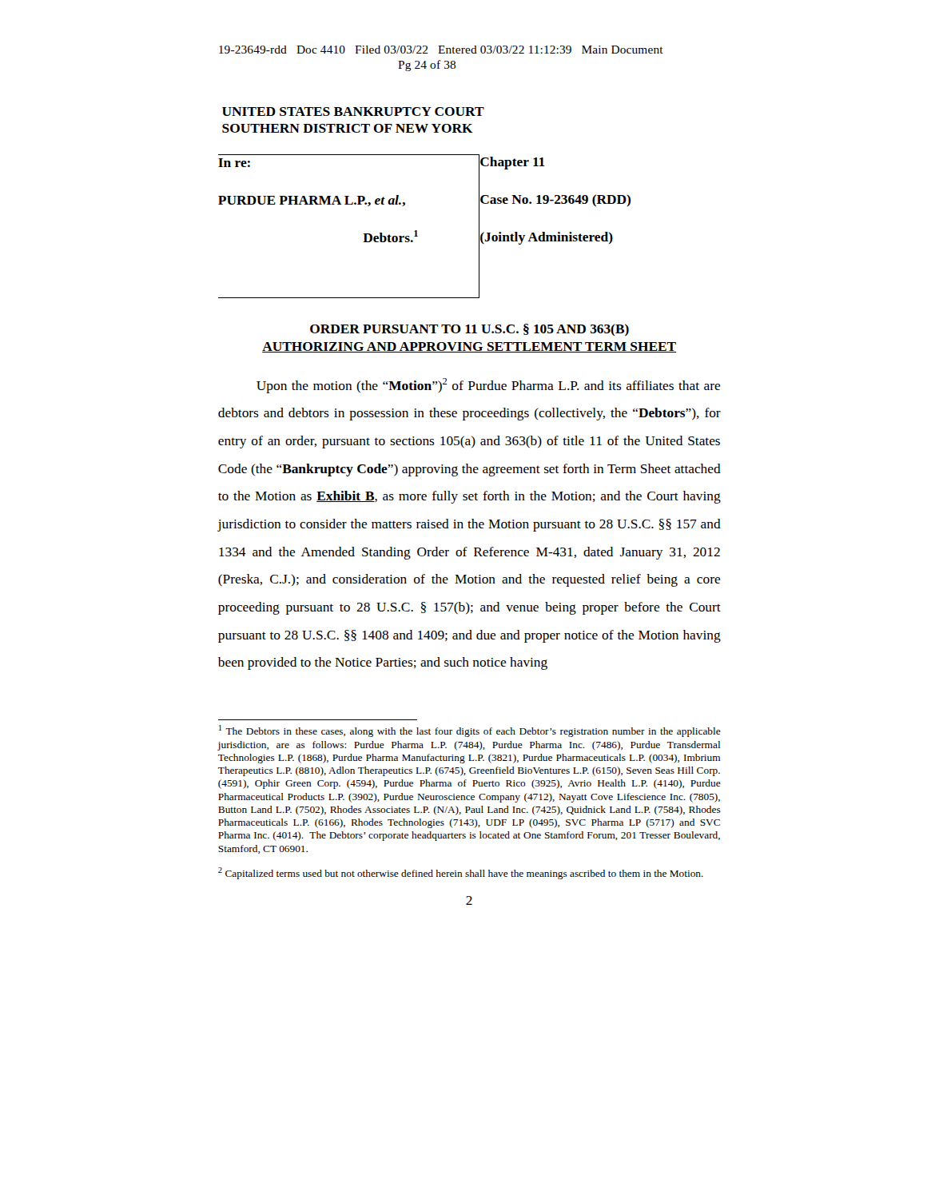19-23649-rdd Doc 4410 Filed 03/03/22 Entered 03/03/22 11:12:39 Main Document Pg 24 of 38
UNITED STATES BANKRUPTCY COURT
SOUTHERN DISTRICT OF NEW YORK
| In re: PURDUE PHARMA L.P., et al. , Debtors. 1 | Chapter 11 Case No. 19-23649 (RDD) (Jointly Administered) |
ORDER PURSUANT TO 11 U.S.C. § 105 AND 363(B)
AUTHORIZING AND APPROVING SETTLEMENT TERM SHEET
Upon the motion (the “Motion”)2 of Purdue Pharma L.P. and its affiliates that are debtors and debtors in possession in these proceedings (collectively, the “Debtors”), for entry of an order, pursuant to sections 105(a) and 363(b) of title 11 of the United States Code (the “Bankruptcy Code”) approving the agreement set forth in Term Sheet attached to the Motion as Exhibit B, as more fully set forth in the Motion; and the Court having jurisdiction to consider the matters raised in the Motion pursuant to 28 U.S.C. §§ 157 and 1334 and the Amended Standing Order of Reference M-431, dated January 31, 2012 (Preska, C.J.); and consideration of the Motion and the requested relief being a core proceeding pursuant to 28 U.S.C. § 157(b); and venue being proper before the Court pursuant to 28 U.S.C. §§ 1408 and 1409; and due and proper notice of the Motion having been provided to the Notice Parties; and such notice having
1 The Debtors in these cases, along with the last four digits of each Debtor’s registration number in the applicable jurisdiction, are as follows: Purdue Pharma L.P. (7484), Purdue Pharma Inc. (7486), Purdue Transdermal Technologies L.P. (1868), Purdue Pharma Manufacturing L.P. (3821), Purdue Pharmaceuticals L.P. (0034), Imbrium Therapeutics L.P. (8810), Adlon Therapeutics L.P. (6745), Greenfield BioVentures L.P. (6150), Seven Seas Hill Corp. (4591), Ophir Green Corp. (4594), Purdue Pharma of Puerto Rico (3925), Avrio Health L.P. (4140), Purdue Pharmaceutical Products L.P. (3902), Purdue Neuroscience Company (4712), Nayatt Cove Lifescience Inc. (7805), Button Land L.P. (7502), Rhodes Associates L.P. (N/A), Paul Land Inc. (7425), Quidnick Land L.P. (7584), Rhodes Pharmaceuticals L.P. (6166), Rhodes Technologies (7143), UDF LP (0495), SVC Pharma LP (5717) and SVC Pharma Inc. (4014). The Debtors’ corporate headquarters is located at One Stamford Forum, 201 Tresser Boulevard, Stamford, CT 06901.
2 Capitalized terms used but not otherwise defined herein shall have the meanings ascribed to them in the Motion.
2